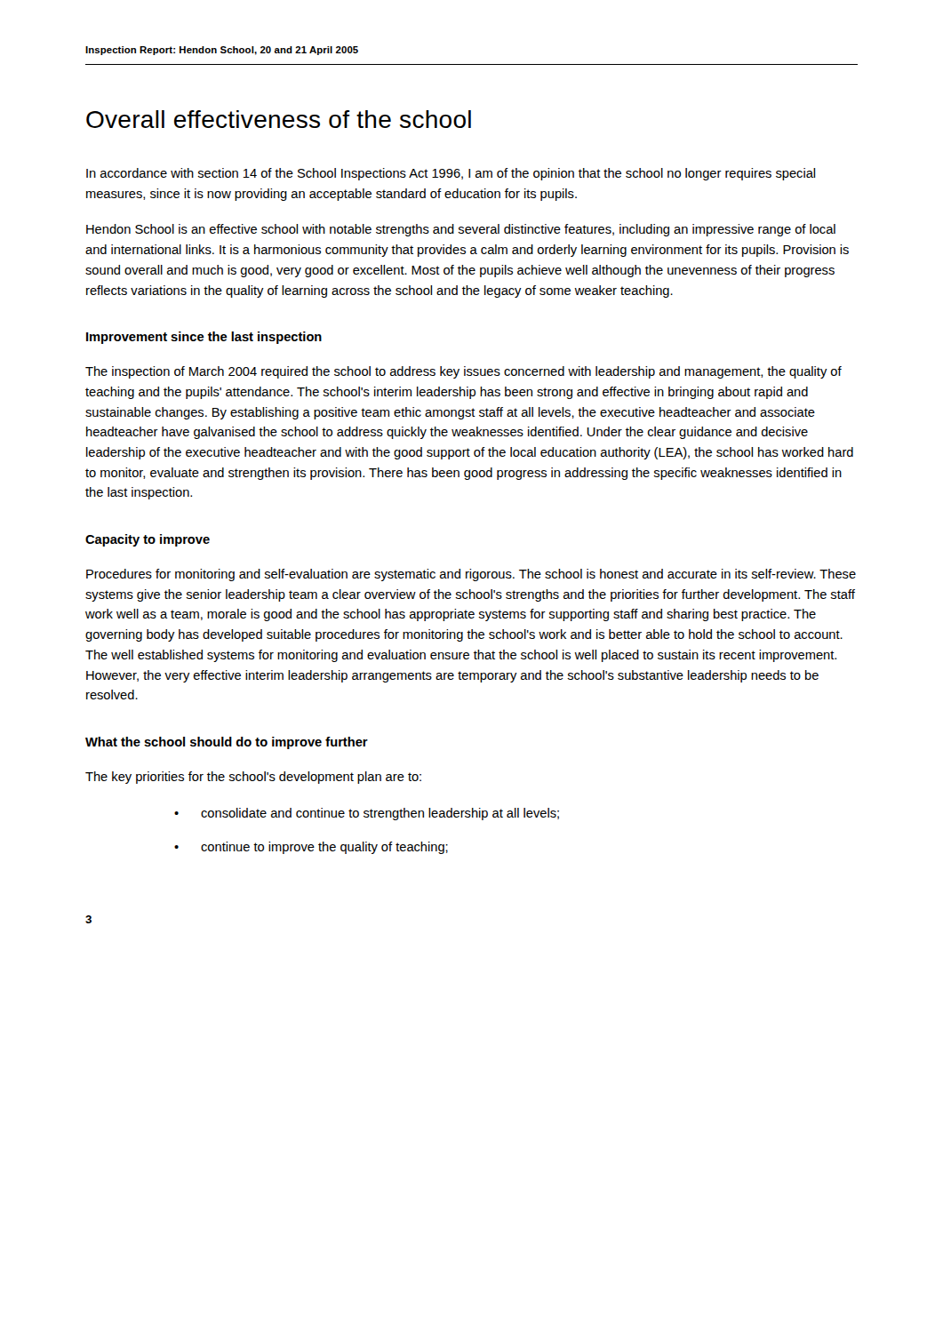Inspection Report: Hendon School, 20 and 21 April 2005
Overall effectiveness of the school
In accordance with section 14 of the School Inspections Act 1996, I am of the opinion that the school no longer requires special measures, since it is now providing an acceptable standard of education for its pupils.
Hendon School is an effective school with notable strengths and several distinctive features, including an impressive range of local and international links. It is a harmonious community that provides a calm and orderly learning environment for its pupils. Provision is sound overall and much is good, very good or excellent. Most of the pupils achieve well although the unevenness of their progress reflects variations in the quality of learning across the school and the legacy of some weaker teaching.
Improvement since the last inspection
The inspection of March 2004 required the school to address key issues concerned with leadership and management, the quality of teaching and the pupils' attendance. The school's interim leadership has been strong and effective in bringing about rapid and sustainable changes. By establishing a positive team ethic amongst staff at all levels, the executive headteacher and associate headteacher have galvanised the school to address quickly the weaknesses identified. Under the clear guidance and decisive leadership of the executive headteacher and with the good support of the local education authority (LEA), the school has worked hard to monitor, evaluate and strengthen its provision. There has been good progress in addressing the specific weaknesses identified in the last inspection.
Capacity to improve
Procedures for monitoring and self-evaluation are systematic and rigorous. The school is honest and accurate in its self-review. These systems give the senior leadership team a clear overview of the school's strengths and the priorities for further development. The staff work well as a team, morale is good and the school has appropriate systems for supporting staff and sharing best practice. The governing body has developed suitable procedures for monitoring the school's work and is better able to hold the school to account. The well established systems for monitoring and evaluation ensure that the school is well placed to sustain its recent improvement. However, the very effective interim leadership arrangements are temporary and the school's substantive leadership needs to be resolved.
What the school should do to improve further
The key priorities for the school's development plan are to:
consolidate and continue to strengthen leadership at all levels;
continue to improve the quality of teaching;
3